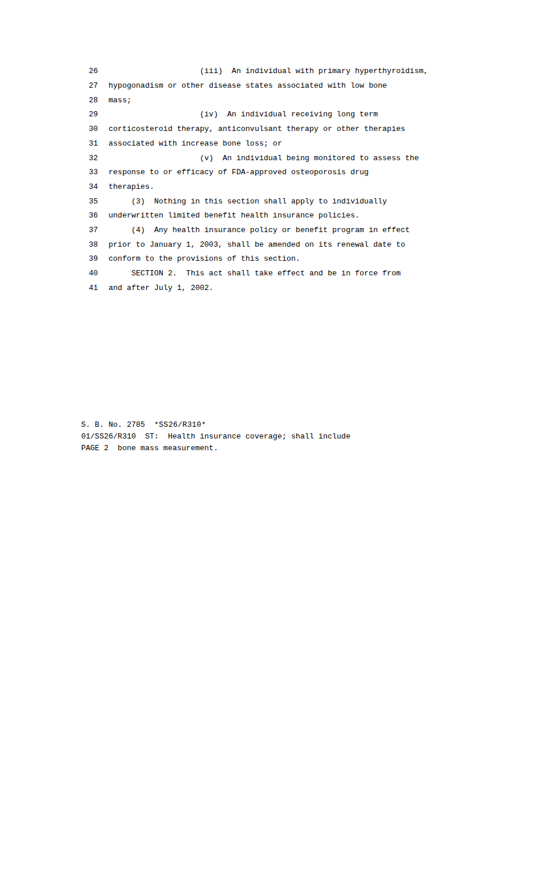(iii) An individual with primary hyperthyroidism,
hypogonadism or other disease states associated with low bone
mass;
(iv) An individual receiving long term
corticosteroid therapy, anticonvulsant therapy or other therapies
associated with increase bone loss; or
(v) An individual being monitored to assess the
response to or efficacy of FDA-approved osteoporosis drug
therapies.
(3) Nothing in this section shall apply to individually
underwritten limited benefit health insurance policies.
(4) Any health insurance policy or benefit program in effect
prior to January 1, 2003, shall be amended on its renewal date to
conform to the provisions of this section.
SECTION 2. This act shall take effect and be in force from
and after July 1, 2002.
S. B. No. 2785 *SS26/R310*
01/SS26/R310 ST: Health insurance coverage; shall include
PAGE 2 bone mass measurement.